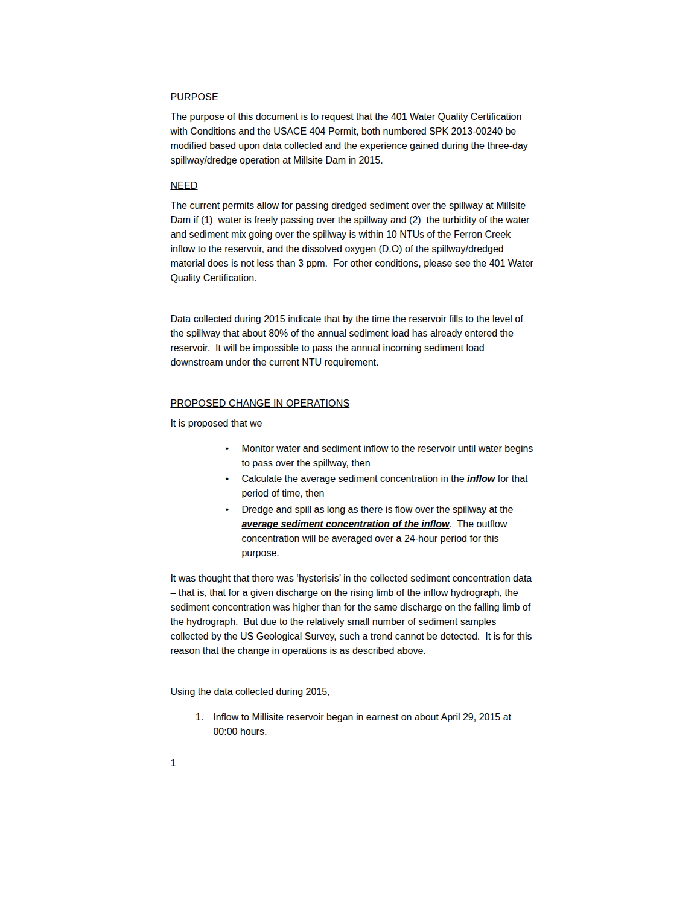PURPOSE
The purpose of this document is to request that the 401 Water Quality Certification with Conditions and the USACE 404 Permit, both numbered SPK 2013-00240 be modified based upon data collected and the experience gained during the three-day spillway/dredge operation at Millsite Dam in 2015.
NEED
The current permits allow for passing dredged sediment over the spillway at Millsite Dam if (1) water is freely passing over the spillway and (2) the turbidity of the water and sediment mix going over the spillway is within 10 NTUs of the Ferron Creek inflow to the reservoir, and the dissolved oxygen (D.O) of the spillway/dredged material does is not less than 3 ppm. For other conditions, please see the 401 Water Quality Certification.
Data collected during 2015 indicate that by the time the reservoir fills to the level of the spillway that about 80% of the annual sediment load has already entered the reservoir. It will be impossible to pass the annual incoming sediment load downstream under the current NTU requirement.
PROPOSED CHANGE IN OPERATIONS
It is proposed that we
Monitor water and sediment inflow to the reservoir until water begins to pass over the spillway, then
Calculate the average sediment concentration in the inflow for that period of time, then
Dredge and spill as long as there is flow over the spillway at the average sediment concentration of the inflow. The outflow concentration will be averaged over a 24-hour period for this purpose.
It was thought that there was ‘hysterisis’ in the collected sediment concentration data – that is, that for a given discharge on the rising limb of the inflow hydrograph, the sediment concentration was higher than for the same discharge on the falling limb of the hydrograph. But due to the relatively small number of sediment samples collected by the US Geological Survey, such a trend cannot be detected. It is for this reason that the change in operations is as described above.
Using the data collected during 2015,
Inflow to Millisite reservoir began in earnest on about April 29, 2015 at 00:00 hours.
1